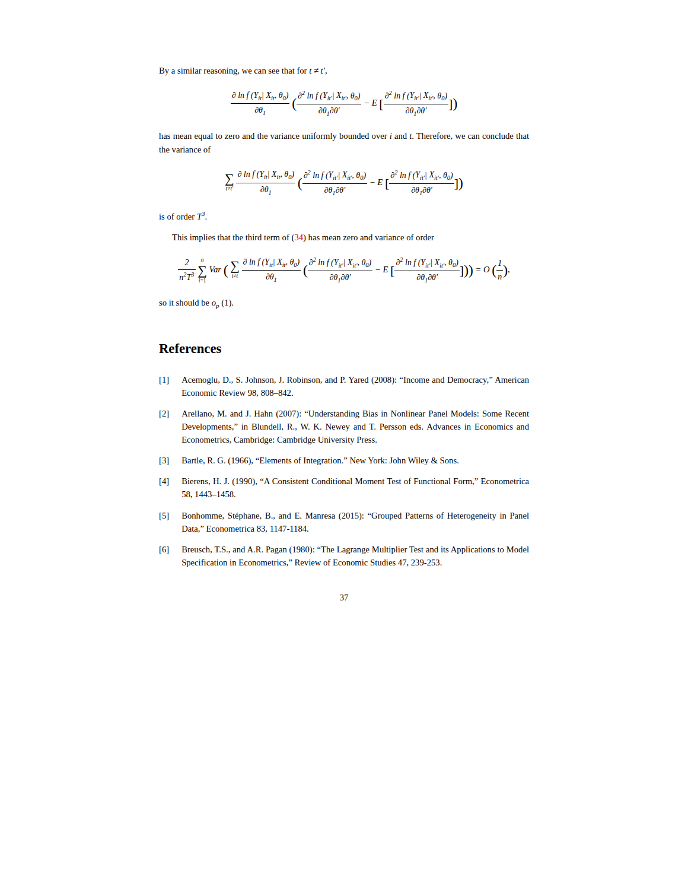By a similar reasoning, we can see that for t ≠ t′,
∂ ln f (Yit| Xit, θ0)∂θ1 (∂2 ln f (Yit′| Xit′, θ0)∂θ1∂θ′ − E [∂2 ln f (Yit′| Xit′, θ0)∂θ1∂θ′])
has mean equal to zero and the variance uniformly bounded over i and t. Therefore, we can conclude that the variance of
∑t≠t′ ∂ ln f (Yit| Xit, θ0)∂θ1 (∂2 ln f (Yit′| Xit′, θ0)∂θ1∂θ′ − E [∂2 ln f (Yit′| Xit′, θ0)∂θ1∂θ′])
is of order T3.
This implies that the third term of (34) has mean zero and variance of order
2 n2T3 n∑i=1 Var ( ∑t≠t ∂ ln f (Yit| Xit, θ0)∂θ1 (∂2 ln f (Yit′| Xit′, θ0)∂θ1∂θ′ − E [∂2 ln f (Yit′| Xit′, θ0)∂θ1∂θ′])) = O (1 n),
so it should be op (1).
References
[1] Acemoglu, D., S. Johnson, J. Robinson, and P. Yared (2008): “Income and Democracy,” American Economic Review 98, 808–842.
[2] Arellano, M. and J. Hahn (2007): “Understanding Bias in Nonlinear Panel Models: Some Recent Developments,” in Blundell, R., W. K. Newey and T. Persson eds. Advances in Economics and Econometrics, Cambridge: Cambridge University Press.
[3] Bartle, R. G. (1966), “Elements of Integration.” New York: John Wiley & Sons.
[4] Bierens, H. J. (1990), “A Consistent Conditional Moment Test of Functional Form,” Econometrica 58, 1443–1458.
[5] Bonhomme, Stéphane, B., and E. Manresa (2015): “Grouped Patterns of Heterogeneity in Panel Data,” Econometrica 83, 1147-1184.
[6] Breusch, T.S., and A.R. Pagan (1980): “The Lagrange Multiplier Test and its Applications to Model Specification in Econometrics,” Review of Economic Studies 47, 239-253.
37